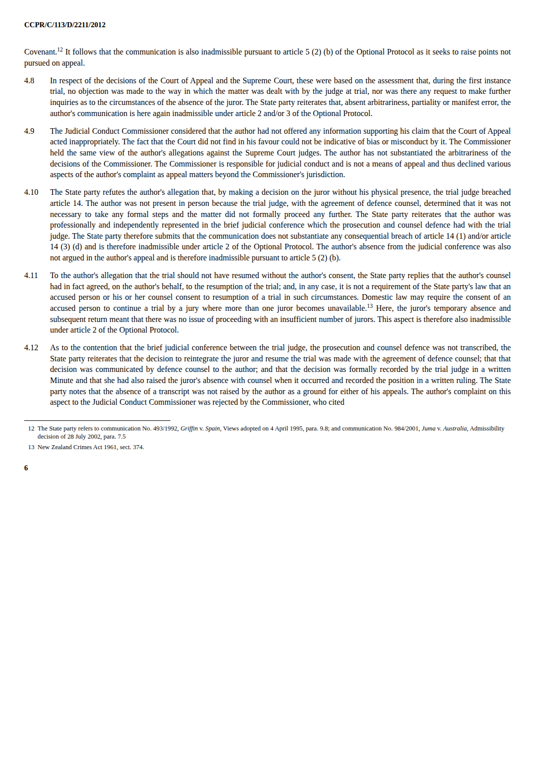CCPR/C/113/D/2211/2012
Covenant.12 It follows that the communication is also inadmissible pursuant to article 5 (2) (b) of the Optional Protocol as it seeks to raise points not pursued on appeal.
4.8
In respect of the decisions of the Court of Appeal and the Supreme Court, these were based on the assessment that, during the first instance trial, no objection was made to the way in which the matter was dealt with by the judge at trial, nor was there any request to make further inquiries as to the circumstances of the absence of the juror. The State party reiterates that, absent arbitrariness, partiality or manifest error, the author's communication is here again inadmissible under article 2 and/or 3 of the Optional Protocol.
4.9
The Judicial Conduct Commissioner considered that the author had not offered any information supporting his claim that the Court of Appeal acted inappropriately. The fact that the Court did not find in his favour could not be indicative of bias or misconduct by it. The Commissioner held the same view of the author's allegations against the Supreme Court judges. The author has not substantiated the arbitrariness of the decisions of the Commissioner. The Commissioner is responsible for judicial conduct and is not a means of appeal and thus declined various aspects of the author's complaint as appeal matters beyond the Commissioner's jurisdiction.
4.10
The State party refutes the author's allegation that, by making a decision on the juror without his physical presence, the trial judge breached article 14. The author was not present in person because the trial judge, with the agreement of defence counsel, determined that it was not necessary to take any formal steps and the matter did not formally proceed any further. The State party reiterates that the author was professionally and independently represented in the brief judicial conference which the prosecution and counsel defence had with the trial judge. The State party therefore submits that the communication does not substantiate any consequential breach of article 14 (1) and/or article 14 (3) (d) and is therefore inadmissible under article 2 of the Optional Protocol. The author's absence from the judicial conference was also not argued in the author's appeal and is therefore inadmissible pursuant to article 5 (2) (b).
4.11
To the author's allegation that the trial should not have resumed without the author's consent, the State party replies that the author's counsel had in fact agreed, on the author's behalf, to the resumption of the trial; and, in any case, it is not a requirement of the State party's law that an accused person or his or her counsel consent to resumption of a trial in such circumstances. Domestic law may require the consent of an accused person to continue a trial by a jury where more than one juror becomes unavailable.13 Here, the juror's temporary absence and subsequent return meant that there was no issue of proceeding with an insufficient number of jurors. This aspect is therefore also inadmissible under article 2 of the Optional Protocol.
4.12
As to the contention that the brief judicial conference between the trial judge, the prosecution and counsel defence was not transcribed, the State party reiterates that the decision to reintegrate the juror and resume the trial was made with the agreement of defence counsel; that that decision was communicated by defence counsel to the author; and that the decision was formally recorded by the trial judge in a written Minute and that she had also raised the juror's absence with counsel when it occurred and recorded the position in a written ruling. The State party notes that the absence of a transcript was not raised by the author as a ground for either of his appeals. The author's complaint on this aspect to the Judicial Conduct Commissioner was rejected by the Commissioner, who cited
12 The State party refers to communication No. 493/1992, Griffin v. Spain, Views adopted on 4 April 1995, para. 9.8; and communication No. 984/2001, Juma v. Australia, Admissibility decision of 28 July 2002, para. 7.5
13 New Zealand Crimes Act 1961, sect. 374.
6